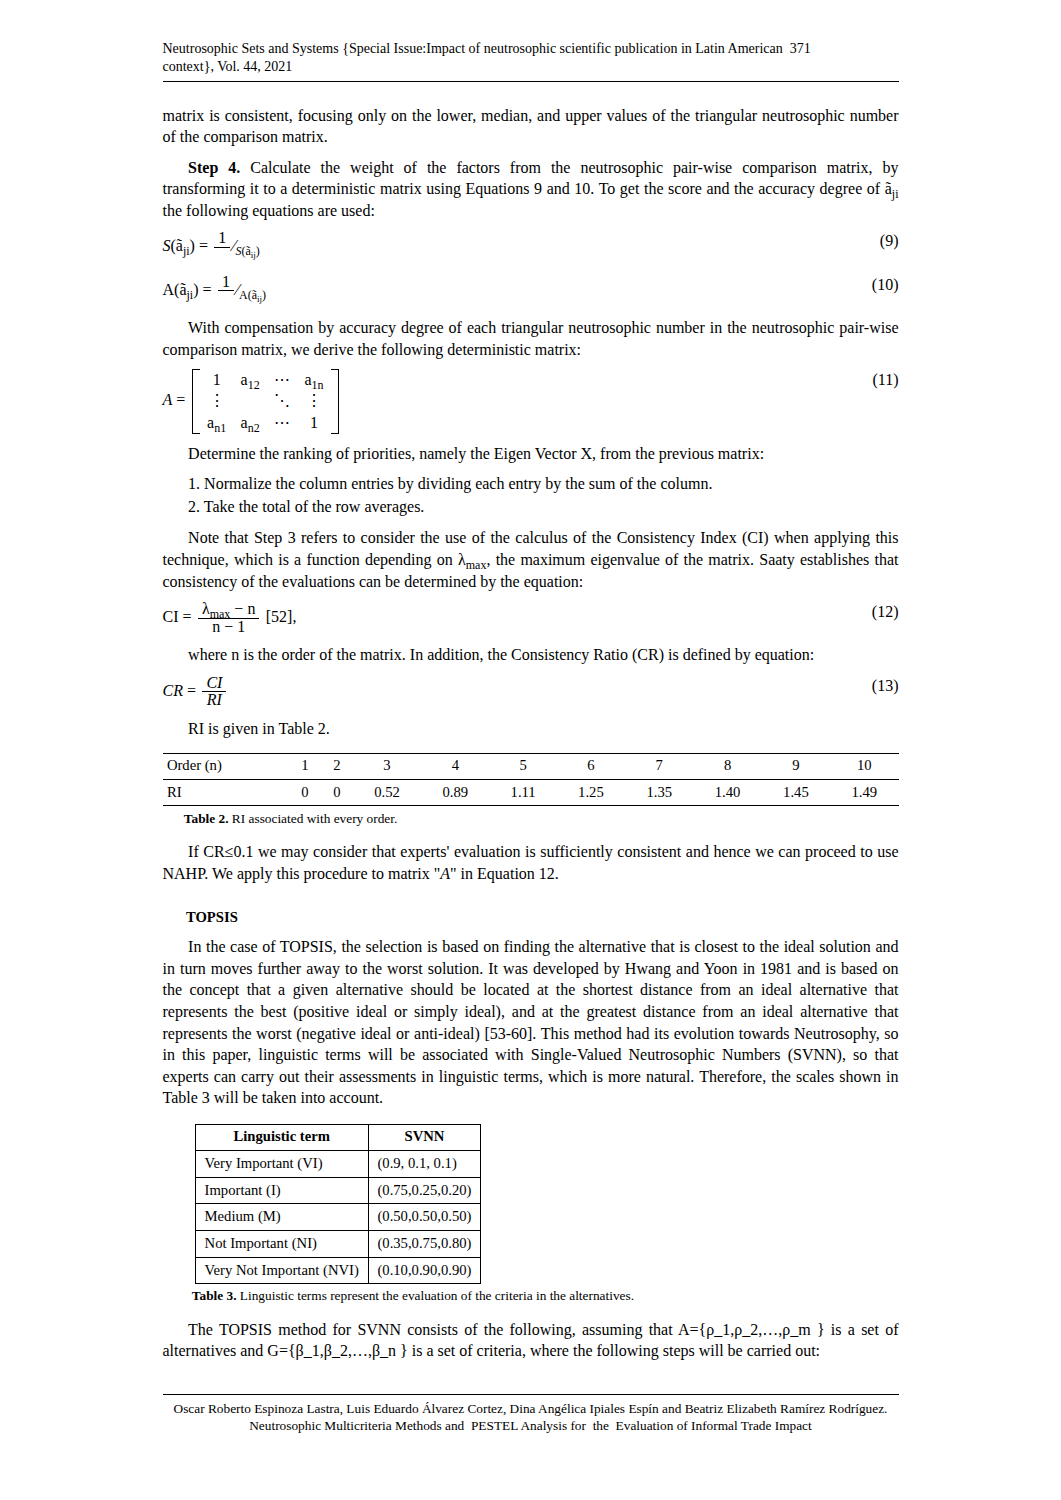Neutrosophic Sets and Systems {Special Issue:Impact of neutrosophic scientific publication in Latin American 371
context}, Vol. 44, 2021
matrix is consistent, focusing only on the lower, median, and upper values of the triangular neutrosophic number of the comparison matrix.
Step 4. Calculate the weight of the factors from the neutrosophic pair-wise comparison matrix, by transforming it to a deterministic matrix using Equations 9 and 10. To get the score and the accuracy degree of ãji the following equations are used:
S(ãji) = 1 ⁄S(ãij)
(9)
A(ãji) = 1 ⁄A(ãij)
(10)
With compensation by accuracy degree of each triangular neutrosophic number in the neutrosophic pair-wise comparison matrix, we derive the following deterministic matrix:
A =
| 1 | a 12 | ⋯ | a 1n |
| ⋮ | | ⋱ | ⋮ |
| a n1 | a n2 | ⋯ | 1 |
(11)
Determine the ranking of priorities, namely the Eigen Vector X, from the previous matrix:
1. Normalize the column entries by dividing each entry by the sum of the column.
2. Take the total of the row averages.
Note that Step 3 refers to consider the use of the calculus of the Consistency Index (CI) when applying this technique, which is a function depending on λmax, the maximum eigenvalue of the matrix. Saaty establishes that consistency of the evaluations can be determined by the equation:
CI = λmax − n n − 1 [52],
(12)
where n is the order of the matrix. In addition, the Consistency Ratio (CR) is defined by equation:
CR = CI RI
(13)
RI is given in Table 2.
| Order (n) | 1 | 2 | 3 | 4 | 5 | 6 | 7 | 8 | 9 | 10 |
| --- | --- | --- | --- | --- | --- | --- | --- | --- | --- | --- |
| RI | 0 | 0 | 0.52 | 0.89 | 1.11 | 1.25 | 1.35 | 1.40 | 1.45 | 1.49 |
Table 2. RI associated with every order.
If CR≤0.1 we may consider that experts' evaluation is sufficiently consistent and hence we can proceed to use NAHP. We apply this procedure to matrix "A" in Equation 12.
TOPSIS
In the case of TOPSIS, the selection is based on finding the alternative that is closest to the ideal solution and in turn moves further away to the worst solution. It was developed by Hwang and Yoon in 1981 and is based on the concept that a given alternative should be located at the shortest distance from an ideal alternative that represents the best (positive ideal or simply ideal), and at the greatest distance from an ideal alternative that represents the worst (negative ideal or anti-ideal) [53-60]. This method had its evolution towards Neutrosophy, so in this paper, linguistic terms will be associated with Single-Valued Neutrosophic Numbers (SVNN), so that experts can carry out their assessments in linguistic terms, which is more natural. Therefore, the scales shown in Table 3 will be taken into account.
| Linguistic term | SVNN |
| --- | --- |
| Very Important (VI) | (0.9, 0.1, 0.1) |
| Important (I) | (0.75,0.25,0.20) |
| Medium (M) | (0.50,0.50,0.50) |
| Not Important (NI) | (0.35,0.75,0.80) |
| Very Not Important (NVI) | (0.10,0.90,0.90) |
Table 3. Linguistic terms represent the evaluation of the criteria in the alternatives.
The TOPSIS method for SVNN consists of the following, assuming that A={ρ_1,ρ_2,…,ρ_m } is a set of alternatives and G={β_1,β_2,…,β_n } is a set of criteria, where the following steps will be carried out:
Oscar Roberto Espinoza Lastra, Luis Eduardo Álvarez Cortez, Dina Angélica Ipiales Espín and Beatriz Elizabeth Ramírez Rodríguez. Neutrosophic Multicriteria Methods and PESTEL Analysis for the Evaluation of Informal Trade Impact